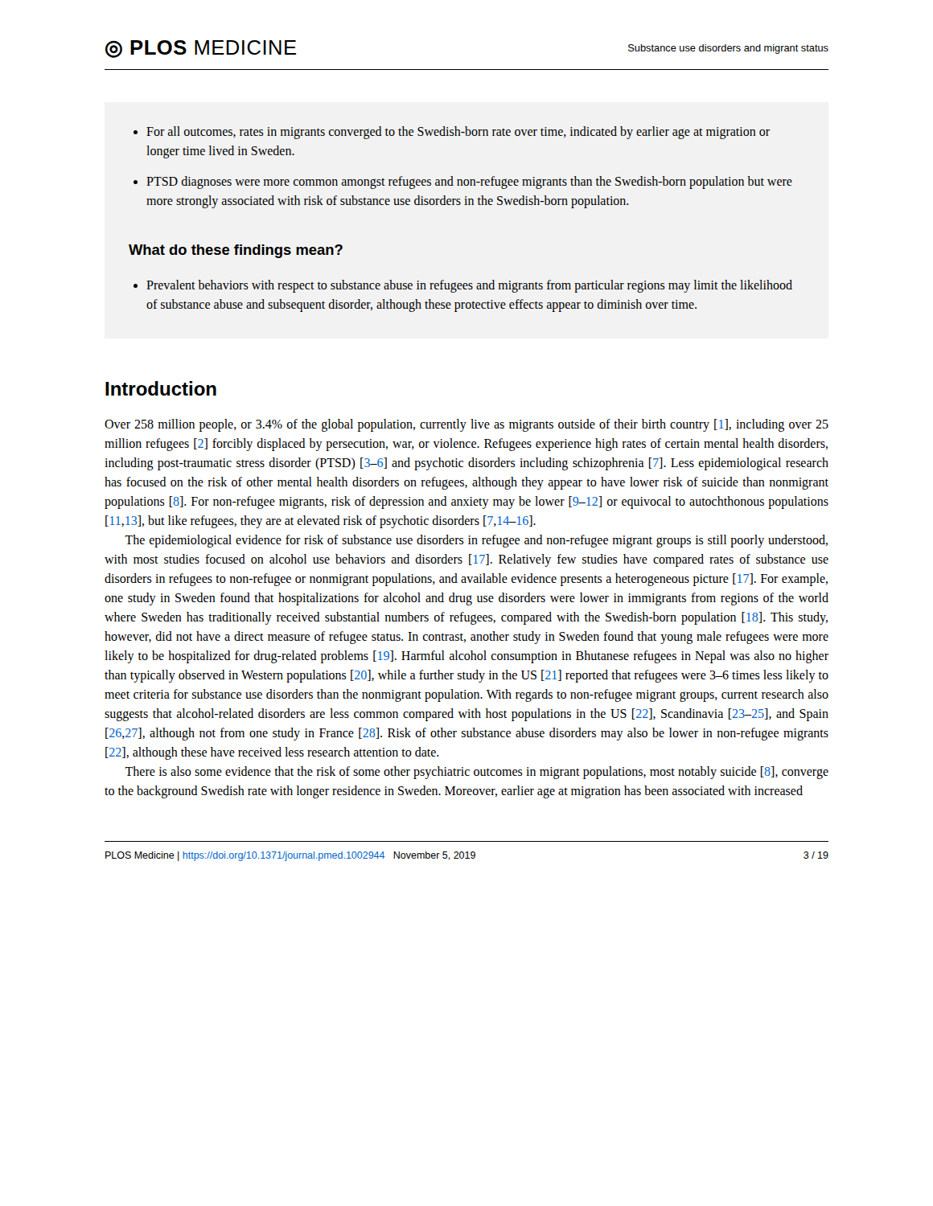◎ PLOS MEDICINE
Substance use disorders and migrant status
For all outcomes, rates in migrants converged to the Swedish-born rate over time, indicated by earlier age at migration or longer time lived in Sweden.
PTSD diagnoses were more common amongst refugees and non-refugee migrants than the Swedish-born population but were more strongly associated with risk of substance use disorders in the Swedish-born population.
What do these findings mean?
Prevalent behaviors with respect to substance abuse in refugees and migrants from particular regions may limit the likelihood of substance abuse and subsequent disorder, although these protective effects appear to diminish over time.
Introduction
Over 258 million people, or 3.4% of the global population, currently live as migrants outside of their birth country [1], including over 25 million refugees [2] forcibly displaced by persecution, war, or violence. Refugees experience high rates of certain mental health disorders, including post-traumatic stress disorder (PTSD) [3–6] and psychotic disorders including schizophrenia [7]. Less epidemiological research has focused on the risk of other mental health disorders on refugees, although they appear to have lower risk of suicide than nonmigrant populations [8]. For non-refugee migrants, risk of depression and anxiety may be lower [9–12] or equivocal to autochthonous populations [11,13], but like refugees, they are at elevated risk of psychotic disorders [7,14–16].
The epidemiological evidence for risk of substance use disorders in refugee and non-refugee migrant groups is still poorly understood, with most studies focused on alcohol use behaviors and disorders [17]. Relatively few studies have compared rates of substance use disorders in refugees to non-refugee or nonmigrant populations, and available evidence presents a heterogeneous picture [17]. For example, one study in Sweden found that hospitalizations for alcohol and drug use disorders were lower in immigrants from regions of the world where Sweden has traditionally received substantial numbers of refugees, compared with the Swedish-born population [18]. This study, however, did not have a direct measure of refugee status. In contrast, another study in Sweden found that young male refugees were more likely to be hospitalized for drug-related problems [19]. Harmful alcohol consumption in Bhutanese refugees in Nepal was also no higher than typically observed in Western populations [20], while a further study in the US [21] reported that refugees were 3–6 times less likely to meet criteria for substance use disorders than the nonmigrant population. With regards to non-refugee migrant groups, current research also suggests that alcohol-related disorders are less common compared with host populations in the US [22], Scandinavia [23–25], and Spain [26,27], although not from one study in France [28]. Risk of other substance abuse disorders may also be lower in non-refugee migrants [22], although these have received less research attention to date.
There is also some evidence that the risk of some other psychiatric outcomes in migrant populations, most notably suicide [8], converge to the background Swedish rate with longer residence in Sweden. Moreover, earlier age at migration has been associated with increased
PLOS Medicine | https://doi.org/10.1371/journal.pmed.1002944 November 5, 2019
3 / 19